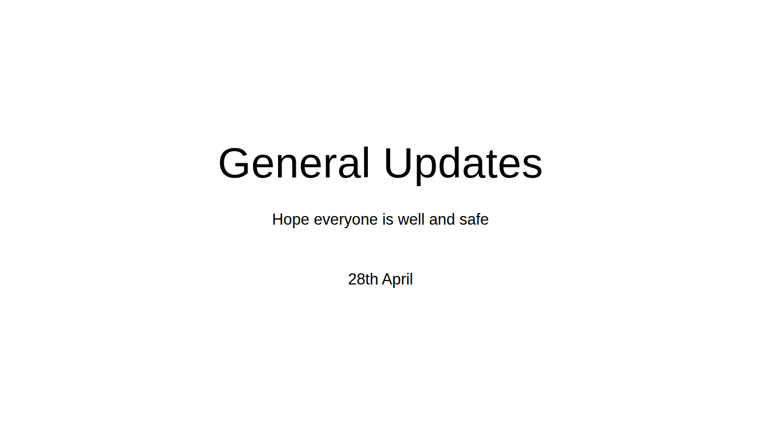General Updates
Hope everyone is well and safe
28th April